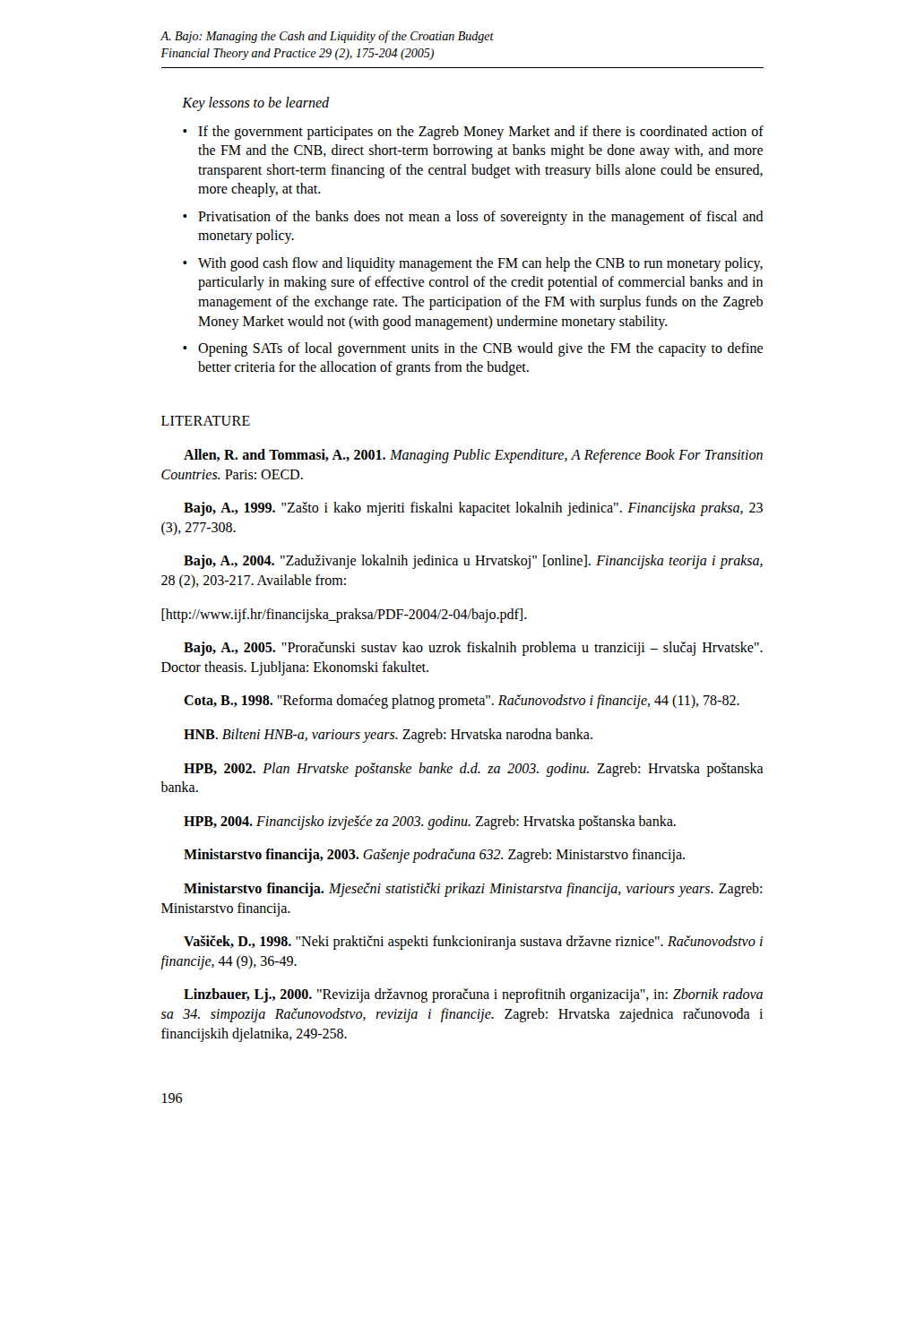A. Bajo: Managing the Cash and Liquidity of the Croatian Budget Financial Theory and Practice 29 (2), 175-204 (2005)
Key lessons to be learned
If the government participates on the Zagreb Money Market and if there is coordinated action of the FM and the CNB, direct short-term borrowing at banks might be done away with, and more transparent short-term financing of the central budget with treasury bills alone could be ensured, more cheaply, at that.
Privatisation of the banks does not mean a loss of sovereignty in the management of fiscal and monetary policy.
With good cash flow and liquidity management the FM can help the CNB to run monetary policy, particularly in making sure of effective control of the credit potential of commercial banks and in management of the exchange rate. The participation of the FM with surplus funds on the Zagreb Money Market would not (with good management) undermine monetary stability.
Opening SATs of local government units in the CNB would give the FM the capacity to define better criteria for the allocation of grants from the budget.
LITERATURE
Allen, R. and Tommasi, A., 2001. Managing Public Expenditure, A Reference Book For Transition Countries. Paris: OECD.
Bajo, A., 1999. "Zašto i kako mjeriti fiskalni kapacitet lokalnih jedinica". Financijska praksa, 23 (3), 277-308.
Bajo, A., 2004. "Zaduživanje lokalnih jedinica u Hrvatskoj" [online]. Financijska teorija i praksa, 28 (2), 203-217. Available from:
[http://www.ijf.hr/financijska_praksa/PDF-2004/2-04/bajo.pdf].
Bajo, A., 2005. "Proračunski sustav kao uzrok fiskalnih problema u tranziciji – slučaj Hrvatske". Doctor theasis. Ljubljana: Ekonomski fakultet.
Cota, B., 1998. "Reforma domaćeg platnog prometa". Računovodstvo i financije, 44 (11), 78-82.
HNB. Bilteni HNB-a, variours years. Zagreb: Hrvatska narodna banka.
HPB, 2002. Plan Hrvatske poštanske banke d.d. za 2003. godinu. Zagreb: Hrvatska poštanska banka.
HPB, 2004. Financijsko izvješće za 2003. godinu. Zagreb: Hrvatska poštanska banka.
Ministarstvo financija, 2003. Gašenje podračuna 632. Zagreb: Ministarstvo financija.
Ministarstvo financija. Mjesečni statistički prikazi Ministarstva financija, variours years. Zagreb: Ministarstvo financija.
Vašiček, D., 1998. "Neki praktični aspekti funkcioniranja sustava državne riznice". Računovodstvo i financije, 44 (9), 36-49.
Linzbauer, Lj., 2000. "Revizija državnog proračuna i neprofitnih organizacija", in: Zbornik radova sa 34. simpozija Računovodstvo, revizija i financije. Zagreb: Hrvatska zajednica računovođa i financijskih djelatnika, 249-258.
196